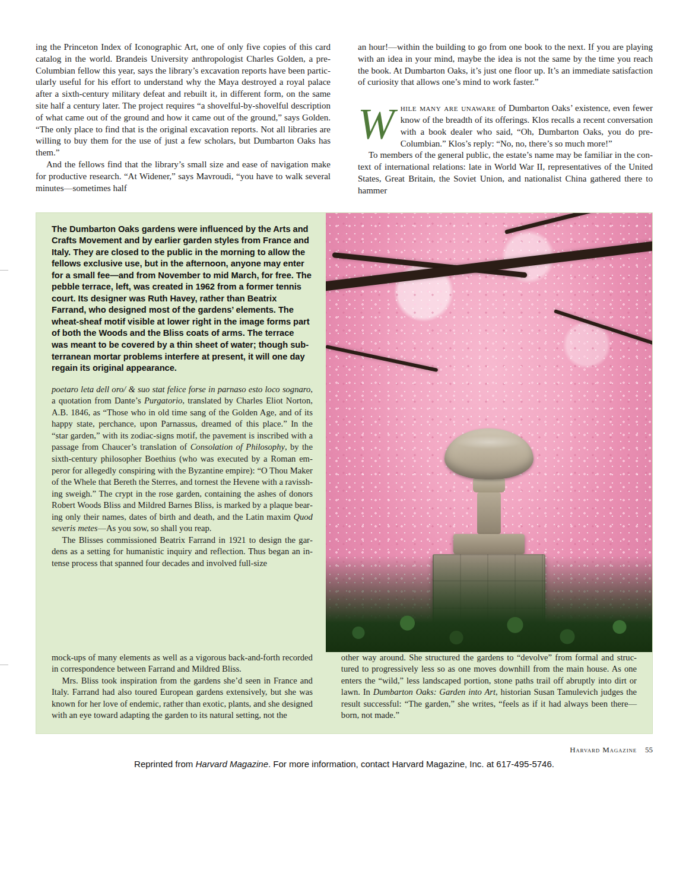ing the Princeton Index of Iconographic Art, one of only five copies of this card catalog in the world. Brandeis University anthropologist Charles Golden, a pre-Columbian fellow this year, says the library’s excavation reports have been particularly useful for his effort to understand why the Maya destroyed a royal palace after a sixth-century military defeat and rebuilt it, in different form, on the same site half a century later. The project requires “a shovelful-by-shovelful description of what came out of the ground and how it came out of the ground,” says Golden. “The only place to find that is the original excavation reports. Not all libraries are willing to buy them for the use of just a few scholars, but Dumbarton Oaks has them.”
And the fellows find that the library’s small size and ease of navigation make for productive research. “At Widener,” says Mavroudi, “you have to walk several minutes—sometimes half
an hour!—within the building to go from one book to the next. If you are playing with an idea in your mind, maybe the idea is not the same by the time you reach the book. At Dumbarton Oaks, it’s just one floor up. It’s an immediate satisfaction of curiosity that allows one’s mind to work faster.”
While many are unaware of Dumbarton Oaks’ existence, even fewer know of the breadth of its offerings. Klos recalls a recent conversation with a book dealer who said, “Oh, Dumbarton Oaks, you do pre-Columbian.” Klos’s reply: “No, no, there’s so much more!”
To members of the general public, the estate’s name may be familiar in the context of international relations: late in World War II, representatives of the United States, Great Britain, the Soviet Union, and nationalist China gathered there to hammer
The Dumbarton Oaks gardens were influenced by the Arts and Crafts Movement and by earlier garden styles from France and Italy. They are closed to the public in the morning to allow the fellows exclusive use, but in the afternoon, anyone may enter for a small fee—and from November to mid March, for free. The pebble terrace, left, was created in 1962 from a former tennis court. Its designer was Ruth Havey, rather than Beatrix Farrand, who designed most of the gardens’ elements. The wheat-sheaf motif visible at lower right in the image forms part of both the Woods and the Bliss coats of arms. The terrace was meant to be covered by a thin sheet of water; though subterranean mortar problems interfere at present, it will one day regain its original appearance.
poetaro leta dell oro/ & suo stat felice forse in parnaso esto loco sognaro, a quotation from Dante’s Purgatorio, translated by Charles Eliot Norton, A.B. 1846, as “Those who in old time sang of the Golden Age, and of its happy state, perchance, upon Parnassus, dreamed of this place.” In the “star garden,” with its zodiac-signs motif, the pavement is inscribed with a passage from Chaucer’s translation of Consolation of Philosophy, by the sixth-century philosopher Boethius (who was executed by a Roman emperor for allegedly conspiring with the Byzantine empire): “O Thou Maker of the Whele that Bereth the Sterres, and tornest the Hevene with a ravisshing sweigh.” The crypt in the rose garden, containing the ashes of donors Robert Woods Bliss and Mildred Barnes Bliss, is marked by a plaque bearing only their names, dates of birth and death, and the Latin maxim Quod severis metes—As you sow, so shall you reap.
The Blisses commissioned Beatrix Farrand in 1921 to design the gardens as a setting for humanistic inquiry and reflection. Thus began an intense process that spanned four decades and involved full-size
mock-ups of many elements as well as a vigorous back-and-forth recorded in correspondence between Farrand and Mildred Bliss.
Mrs. Bliss took inspiration from the gardens she’d seen in France and Italy. Farrand had also toured European gardens extensively, but she was known for her love of endemic, rather than exotic, plants, and she designed with an eye toward adapting the garden to its natural setting, not the
other way around. She structured the gardens to “devolve” from formal and structured to progressively less so as one moves downhill from the main house. As one enters the “wild,” less landscaped portion, stone paths trail off abruptly into dirt or lawn. In Dumbarton Oaks: Garden into Art, historian Susan Tamulevich judges the result successful: “The garden,” she writes, “feels as if it had always been there—born, not made.”
Harvard Magazine 55
Reprinted from Harvard Magazine. For more information, contact Harvard Magazine, Inc. at 617-495-5746.